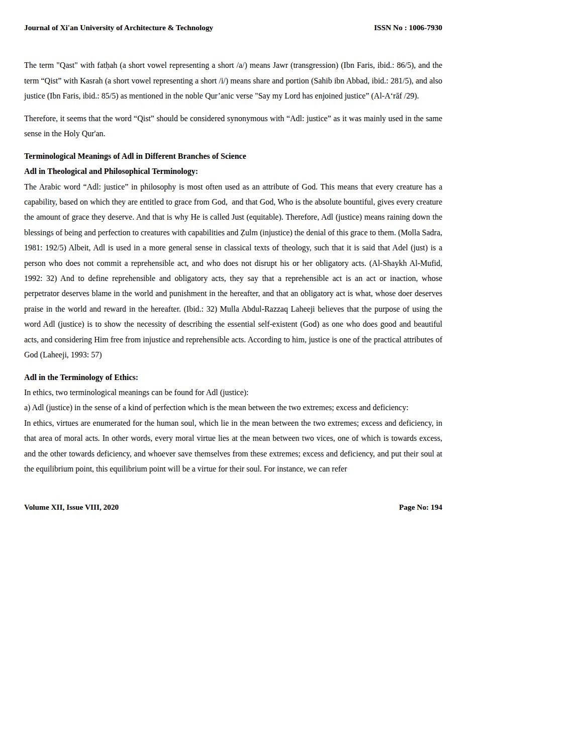Journal of Xi'an University of Architecture & Technology ISSN No : 1006-7930
The term "Qast" with fatḥah (a short vowel representing a short /a/) means Jawr (transgression) (Ibn Faris, ibid.: 86/5), and the term “Qist” with Kasrah (a short vowel representing a short /i/) means share and portion (Sahib ibn Abbad, ibid.: 281/5), and also justice (Ibn Faris, ibid.: 85/5) as mentioned in the noble Qur’anic verse "Say my Lord has enjoined justice” (Al-A‘rāf /29).
Therefore, it seems that the word “Qist” should be considered synonymous with “Adl: justice” as it was mainly used in the same sense in the Holy Qur'an.
Terminological Meanings of Adl in Different Branches of Science
Adl in Theological and Philosophical Terminology:
The Arabic word “Adl: justice” in philosophy is most often used as an attribute of God. This means that every creature has a capability, based on which they are entitled to grace from God, and that God, Who is the absolute bountiful, gives every creature the amount of grace they deserve. And that is why He is called Just (equitable). Therefore, Adl (justice) means raining down the blessings of being and perfection to creatures with capabilities and Ẓulm (injustice) the denial of this grace to them. (Molla Sadra, 1981: 192/5) Albeit, Adl is used in a more general sense in classical texts of theology, such that it is said that Adel (just) is a person who does not commit a reprehensible act, and who does not disrupt his or her obligatory acts. (Al-Shaykh Al-Mufid, 1992: 32) And to define reprehensible and obligatory acts, they say that a reprehensible act is an act or inaction, whose perpetrator deserves blame in the world and punishment in the hereafter, and that an obligatory act is what, whose doer deserves praise in the world and reward in the hereafter. (Ibid.: 32) Mulla Abdul-Razzaq Laheeji believes that the purpose of using the word Adl (justice) is to show the necessity of describing the essential self-existent (God) as one who does good and beautiful acts, and considering Him free from injustice and reprehensible acts. According to him, justice is one of the practical attributes of God (Laheeji, 1993: 57)
Adl in the Terminology of Ethics:
In ethics, two terminological meanings can be found for Adl (justice):
a) Adl (justice) in the sense of a kind of perfection which is the mean between the two extremes; excess and deficiency:
In ethics, virtues are enumerated for the human soul, which lie in the mean between the two extremes; excess and deficiency, in that area of moral acts. In other words, every moral virtue lies at the mean between two vices, one of which is towards excess, and the other towards deficiency, and whoever save themselves from these extremes; excess and deficiency, and put their soul at the equilibrium point, this equilibrium point will be a virtue for their soul. For instance, we can refer
Volume XII, Issue VIII, 2020 Page No: 194